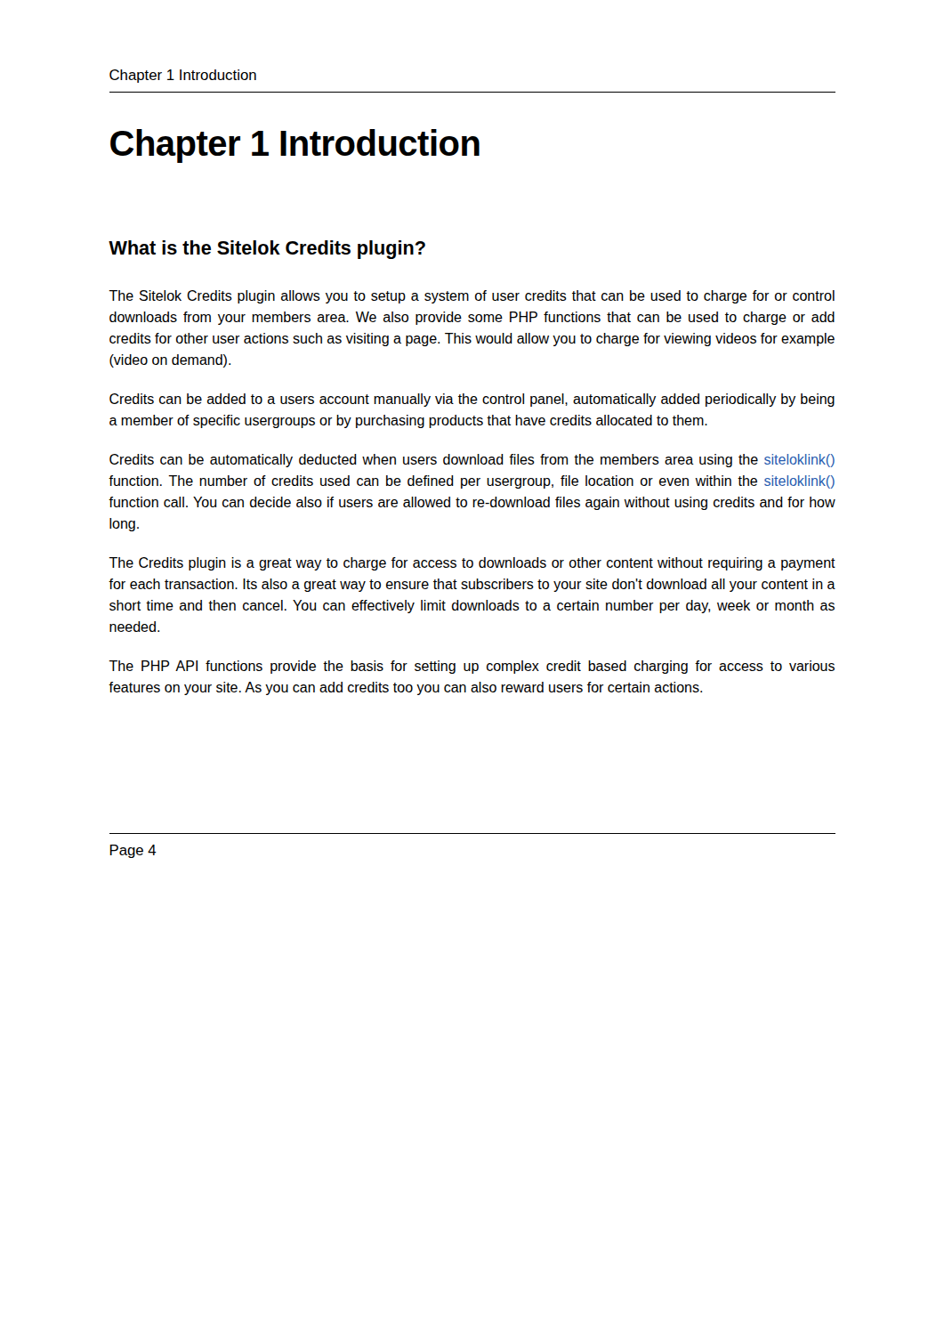Chapter 1 Introduction
Chapter 1 Introduction
What is the Sitelok Credits plugin?
The Sitelok Credits plugin allows you to setup a system of user credits that can be used to charge for or control downloads from your members area. We also provide some PHP functions that can be used to charge or add credits for other user actions such as visiting a page. This would allow you to charge for viewing videos for example (video on demand).
Credits can be added to a users account manually via the control panel, automatically added periodically by being a member of specific usergroups or by purchasing products that have credits allocated to them.
Credits can be automatically deducted when users download files from the members area using the siteloklink() function. The number of credits used can be defined per usergroup, file location or even within the siteloklink() function call. You can decide also if users are allowed to re-download files again without using credits and for how long.
The Credits plugin is a great way to charge for access to downloads or other content without requiring a payment for each transaction. Its also a great way to ensure that subscribers to your site don't download all your content in a short time and then cancel. You can effectively limit downloads to a certain number per day, week or month as needed.
The PHP API functions provide the basis for setting up complex credit based charging for access to various features on your site. As you can add credits too you can also reward users for certain actions.
Page 4